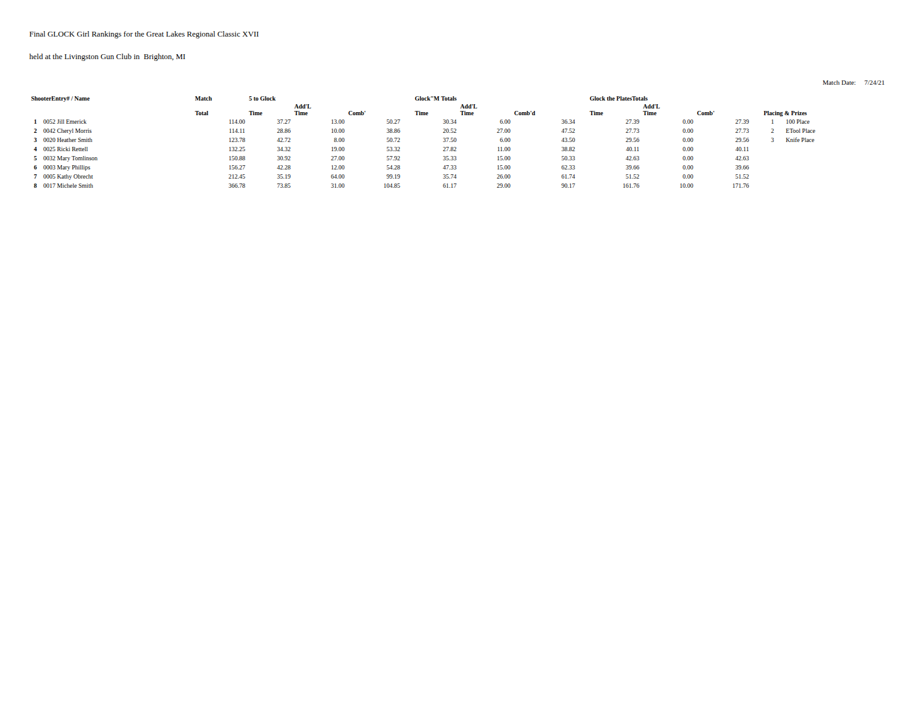Final GLOCK Girl Rankings for the Great Lakes Regional Classic XVII
held at the Livingston Gun Club in Brighton, MI
Match Date: 7/24/21
| ShooterEntry# / Name | Match | 5 to Glock | | Glock"M Totals | | Glock the PlatesTotals | | |
| --- | --- | --- | --- | --- | --- | --- | --- | --- |
| | | Total | Time | Add'L Time | Comb' | | Time | Add'L Time | Comb'd | | Time | Add'L Time | Comb' | | Placing & Prizes |
| 1 | 0052 Jill Emerick | 114.00 | 37.27 | 13.00 | 50.27 | | 30.34 | 6.00 | 36.34 | | 27.39 | 0.00 | 27.39 | | 1 | 100 Place |
| 2 | 0042 Cheryl Morris | 114.11 | 28.86 | 10.00 | 38.86 | | 20.52 | 27.00 | 47.52 | | 27.73 | 0.00 | 27.73 | | 2 | ETool Place |
| 3 | 0020 Heather Smith | 123.78 | 42.72 | 8.00 | 50.72 | | 37.50 | 6.00 | 43.50 | | 29.56 | 0.00 | 29.56 | | 3 | Knife Place |
| 4 | 0025 Ricki Rettell | 132.25 | 34.32 | 19.00 | 53.32 | | 27.82 | 11.00 | 38.82 | | 40.11 | 0.00 | 40.11 | | | |
| 5 | 0032 Mary Tomlinson | 150.88 | 30.92 | 27.00 | 57.92 | | 35.33 | 15.00 | 50.33 | | 42.63 | 0.00 | 42.63 | | | |
| 6 | 0003 Mary Phillips | 156.27 | 42.28 | 12.00 | 54.28 | | 47.33 | 15.00 | 62.33 | | 39.66 | 0.00 | 39.66 | | | |
| 7 | 0005 Kathy Obrecht | 212.45 | 35.19 | 64.00 | 99.19 | | 35.74 | 26.00 | 61.74 | | 51.52 | 0.00 | 51.52 | | | |
| 8 | 0017 Michele Smith | 366.78 | 73.85 | 31.00 | 104.85 | | 61.17 | 29.00 | 90.17 | | 161.76 | 10.00 | 171.76 | | | |